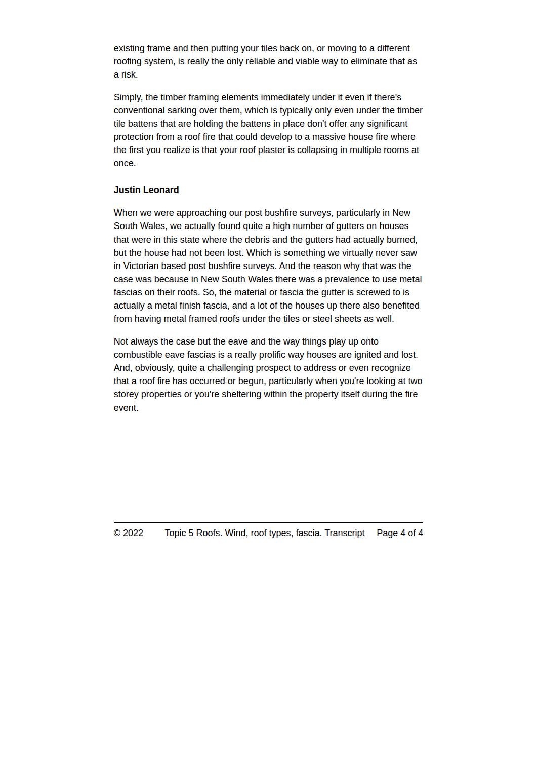existing frame and then putting your tiles back on, or moving to a different roofing system, is really the only reliable and viable way to eliminate that as a risk.
Simply, the timber framing elements immediately under it even if there's conventional sarking over them, which is typically only even under the timber tile battens that are holding the battens in place don't offer any significant protection from a roof fire that could develop to a massive house fire where the first you realize is that your roof plaster is collapsing in multiple rooms at once.
Justin Leonard
When we were approaching our post bushfire surveys, particularly in New South Wales, we actually found quite a high number of gutters on houses that were in this state where the debris and the gutters had actually burned, but the house had not been lost. Which is something we virtually never saw in Victorian based post bushfire surveys. And the reason why that was the case was because in New South Wales there was a prevalence to use metal fascias on their roofs. So, the material or fascia the gutter is screwed to is actually a metal finish fascia, and a lot of the houses up there also benefited from having metal framed roofs under the tiles or steel sheets as well.
Not always the case but the eave and the way things play up onto combustible eave fascias is a really prolific way houses are ignited and lost. And, obviously, quite a challenging prospect to address or even recognize that a roof fire has occurred or begun, particularly when you're looking at two storey properties or you're sheltering within the property itself during the fire event.
| © 2022 | Topic 5 Roofs. Wind, roof types, fascia. Transcript | Page 4 of 4 |